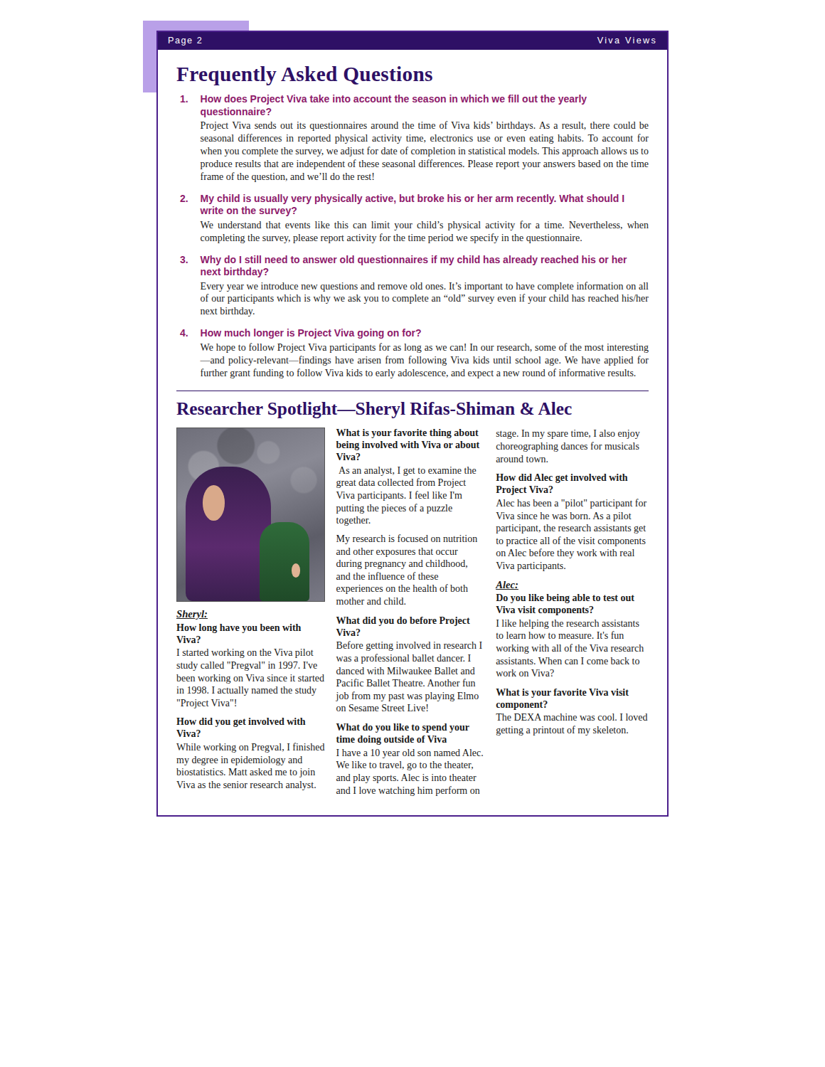Page 2 Viva Views
Frequently Asked Questions
How does Project Viva take into account the season in which we fill out the yearly questionnaire?
Project Viva sends out its questionnaires around the time of Viva kids’ birthdays. As a result, there could be seasonal differences in reported physical activity time, electronics use or even eating habits. To account for when you complete the survey, we adjust for date of completion in statistical models. This approach allows us to produce results that are independent of these seasonal differences. Please report your answers based on the time frame of the question, and we’ll do the rest!
My child is usually very physically active, but broke his or her arm recently. What should I write on the survey?
We understand that events like this can limit your child’s physical activity for a time. Nevertheless, when completing the survey, please report activity for the time period we specify in the questionnaire.
Why do I still need to answer old questionnaires if my child has already reached his or her next birthday?
Every year we introduce new questions and remove old ones. It’s important to have complete information on all of our participants which is why we ask you to complete an “old” survey even if your child has reached his/her next birthday.
How much longer is Project Viva going on for?
We hope to follow Project Viva participants for as long as we can! In our research, some of the most interesting—and policy-relevant—findings have arisen from following Viva kids until school age. We have applied for further grant funding to follow Viva kids to early adolescence, and expect a new round of informative results.
Researcher Spotlight—Sheryl Rifas-Shiman & Alec
Sheryl:
How long have you been with Viva?
I started working on the Viva pilot study called "Pregval" in 1997. I've been working on Viva since it started in 1998. I actually named the study "Project Viva"!
How did you get involved with Viva?
While working on Pregval, I finished my degree in epidemiology and biostatistics. Matt asked me to join Viva as the senior research analyst.
What is your favorite thing about being involved with Viva or about Viva?
As an analyst, I get to examine the great data collected from Project Viva participants. I feel like I'm putting the pieces of a puzzle together.
My research is focused on nutrition and other exposures that occur during pregnancy and childhood, and the influence of these experiences on the health of both mother and child.
What did you do before Project Viva?
Before getting involved in research I was a professional ballet dancer. I danced with Milwaukee Ballet and Pacific Ballet Theatre. Another fun job from my past was playing Elmo on Sesame Street Live!
What do you like to spend your time doing outside of Viva
I have a 10 year old son named Alec. We like to travel, go to the theater, and play sports. Alec is into theater and I love watching him perform on
stage. In my spare time, I also enjoy choreographing dances for musicals around town.
How did Alec get involved with Project Viva?
Alec has been a "pilot" participant for Viva since he was born. As a pilot participant, the research assistants get to practice all of the visit components on Alec before they work with real Viva participants.
Alec:
Do you like being able to test out Viva visit components?
I like helping the research assistants to learn how to measure. It's fun working with all of the Viva research assistants. When can I come back to work on Viva?
What is your favorite Viva visit component?
The DEXA machine was cool. I loved getting a printout of my skeleton.